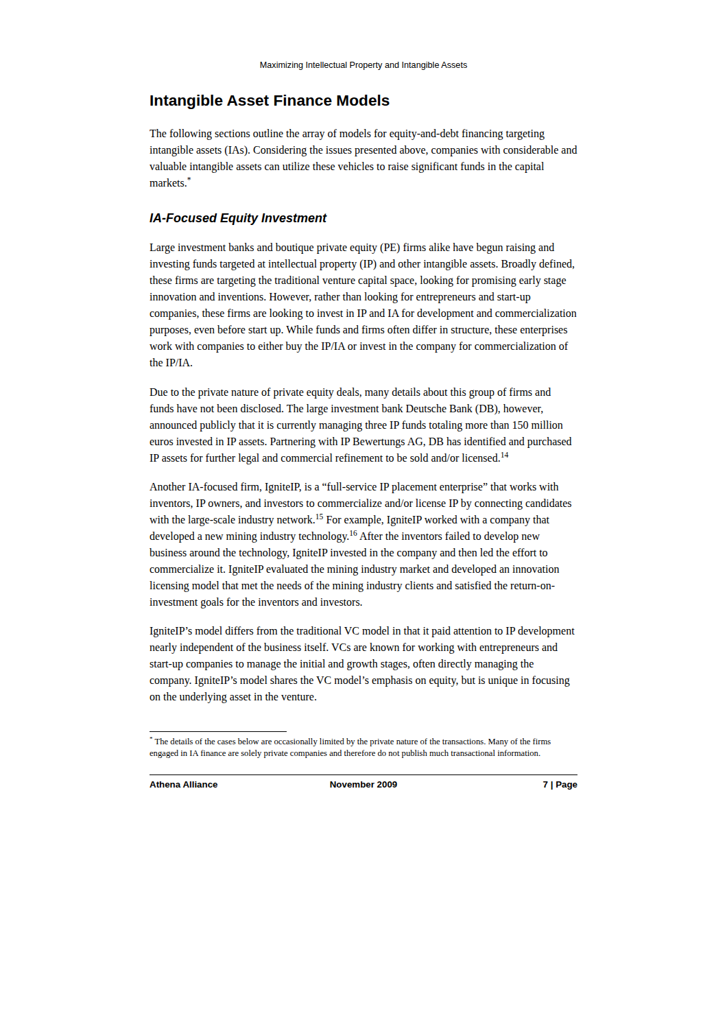Maximizing Intellectual Property and Intangible Assets
Intangible Asset Finance Models
The following sections outline the array of models for equity-and-debt financing targeting intangible assets (IAs). Considering the issues presented above, companies with considerable and valuable intangible assets can utilize these vehicles to raise significant funds in the capital markets.*
IA-Focused Equity Investment
Large investment banks and boutique private equity (PE) firms alike have begun raising and investing funds targeted at intellectual property (IP) and other intangible assets. Broadly defined, these firms are targeting the traditional venture capital space, looking for promising early stage innovation and inventions. However, rather than looking for entrepreneurs and start-up companies, these firms are looking to invest in IP and IA for development and commercialization purposes, even before start up. While funds and firms often differ in structure, these enterprises work with companies to either buy the IP/IA or invest in the company for commercialization of the IP/IA.
Due to the private nature of private equity deals, many details about this group of firms and funds have not been disclosed. The large investment bank Deutsche Bank (DB), however, announced publicly that it is currently managing three IP funds totaling more than 150 million euros invested in IP assets. Partnering with IP Bewertungs AG, DB has identified and purchased IP assets for further legal and commercial refinement to be sold and/or licensed.14
Another IA-focused firm, IgniteIP, is a “full-service IP placement enterprise” that works with inventors, IP owners, and investors to commercialize and/or license IP by connecting candidates with the large-scale industry network.15 For example, IgniteIP worked with a company that developed a new mining industry technology.16 After the inventors failed to develop new business around the technology, IgniteIP invested in the company and then led the effort to commercialize it. IgniteIP evaluated the mining industry market and developed an innovation licensing model that met the needs of the mining industry clients and satisfied the return-on-investment goals for the inventors and investors.
IgniteIP’s model differs from the traditional VC model in that it paid attention to IP development nearly independent of the business itself. VCs are known for working with entrepreneurs and start-up companies to manage the initial and growth stages, often directly managing the company. IgniteIP’s model shares the VC model’s emphasis on equity, but is unique in focusing on the underlying asset in the venture.
* The details of the cases below are occasionally limited by the private nature of the transactions. Many of the firms engaged in IA finance are solely private companies and therefore do not publish much transactional information.
Athena Alliance
November 2009
7 | Page